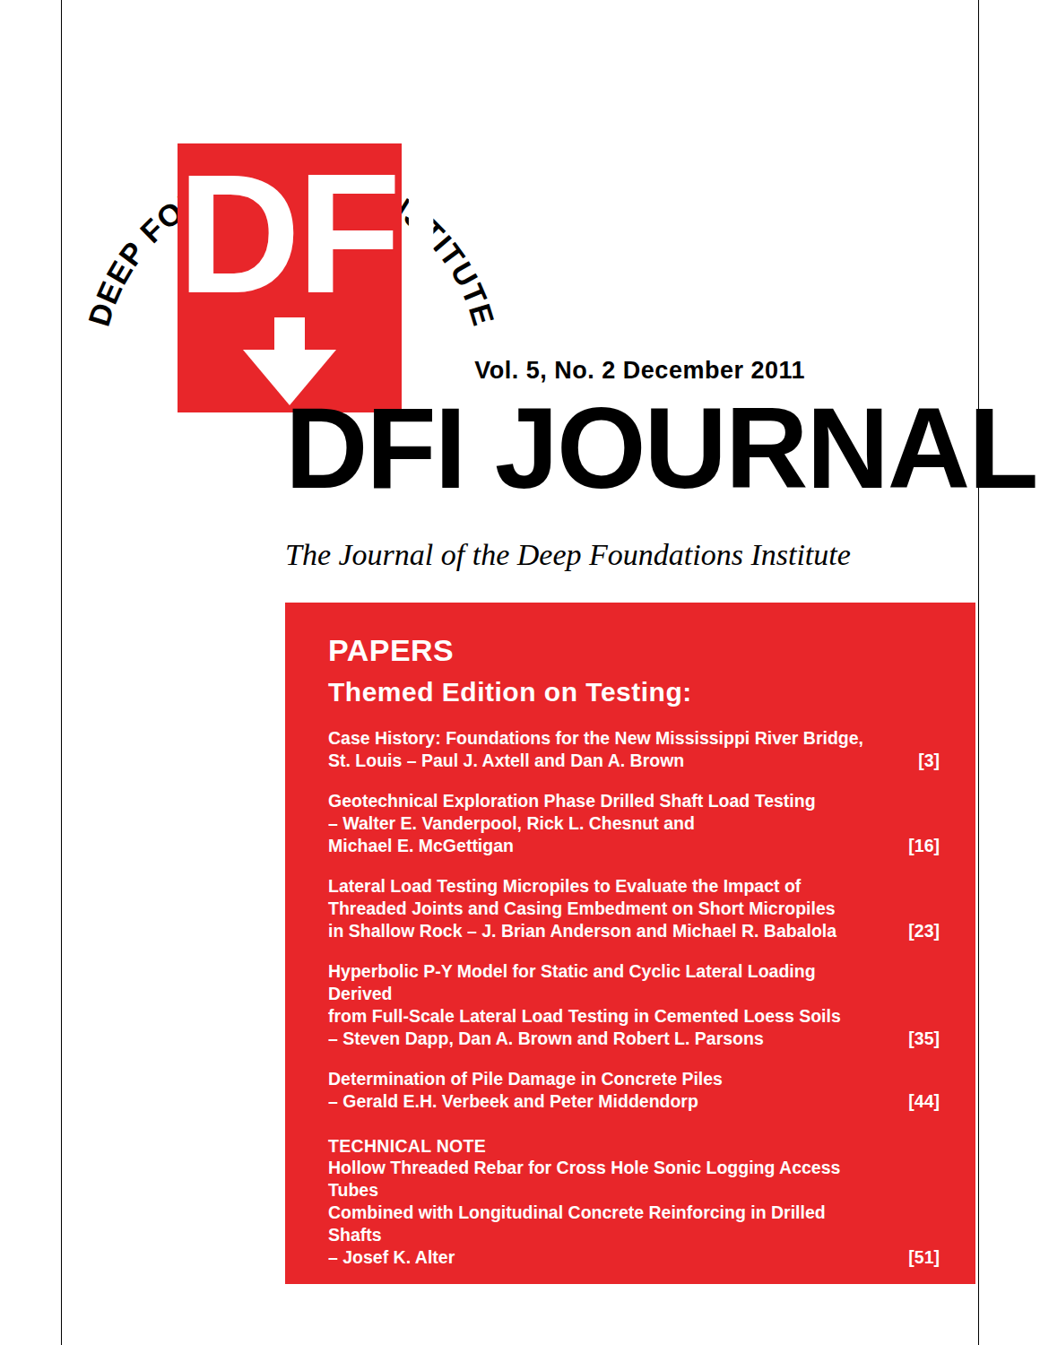DEEP FOUNDATIONS INSTITUTE
DFI
Vol. 5, No. 2 December 2011
DFI JOURNAL
The Journal of the Deep Foundations Institute
PAPERS
Themed Edition on Testing:
Case History: Foundations for the New Mississippi River Bridge,
St. Louis – Paul J. Axtell and Dan A. Brown [3]
Geotechnical Exploration Phase Drilled Shaft Load Testing
– Walter E. Vanderpool, Rick L. Chesnut and
Michael E. McGettigan [16]
Lateral Load Testing Micropiles to Evaluate the Impact of
Threaded Joints and Casing Embedment on Short Micropiles
in Shallow Rock – J. Brian Anderson and Michael R. Babalola [23]
Hyperbolic P-Y Model for Static and Cyclic Lateral Loading Derived
from Full-Scale Lateral Load Testing in Cemented Loess Soils
– Steven Dapp, Dan A. Brown and Robert L. Parsons [35]
Determination of Pile Damage in Concrete Piles
– Gerald E.H. Verbeek and Peter Middendorp [44]
TECHNICAL NOTE
Hollow Threaded Rebar for Cross Hole Sonic Logging Access Tubes
Combined with Longitudinal Concrete Reinforcing in Drilled Shafts
– Josef K. Alter [51]
Deep Foundations Institute is the Industry Association of Individuals and Organizations Dedicated to Quality and Economy in the Design and Construction of Deep Foundations.